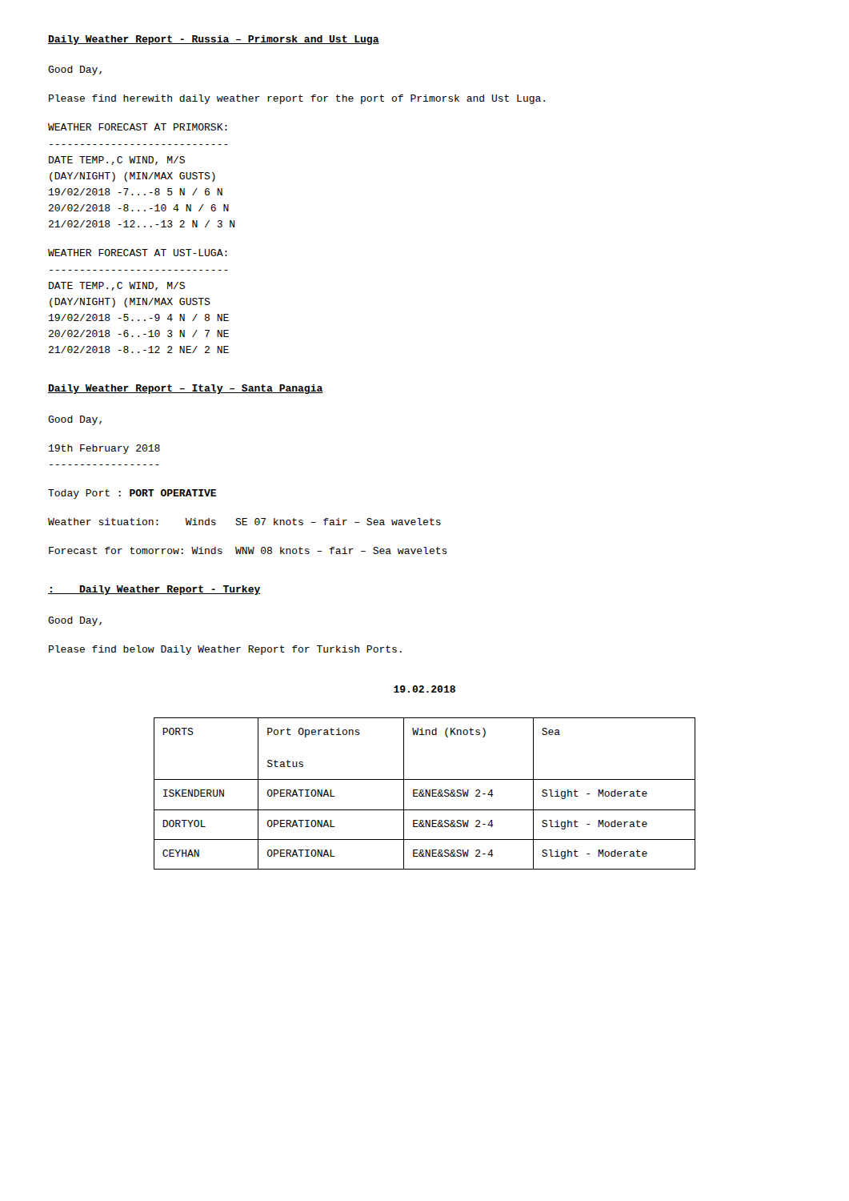Daily Weather Report - Russia – Primorsk and Ust Luga
Good Day,
Please find herewith daily weather report for the port of Primorsk and Ust Luga.
WEATHER FORECAST AT PRIMORSK:
-----------------------------
DATE TEMP.,C WIND, M/S
(DAY/NIGHT) (MIN/MAX GUSTS)
19/02/2018 -7...-8 5 N / 6 N
20/02/2018 -8...-10 4 N / 6 N
21/02/2018 -12...-13 2 N / 3 N
WEATHER FORECAST AT UST-LUGA:
-----------------------------
DATE TEMP.,C WIND, M/S
(DAY/NIGHT) (MIN/MAX GUSTS
19/02/2018 -5...-9 4 N / 8 NE
20/02/2018 -6..-10 3 N / 7 NE
21/02/2018 -8..-12 2 NE/ 2 NE
Daily Weather Report – Italy – Santa Panagia
Good Day,
19th February 2018
------------------
Today Port : PORT OPERATIVE
Weather situation: Winds SE 07 knots – fair – Sea wavelets
Forecast for tomorrow: Winds WNW 08 knots – fair – Sea wavelets
: Daily Weather Report - Turkey
Good Day,
Please find below Daily Weather Report for Turkish Ports.
19.02.2018
| PORTS | Port Operations Status | Wind (Knots) | Sea |
| --- | --- | --- | --- |
| ISKENDERUN | OPERATIONAL | E&NE&S&SW 2-4 | Slight - Moderate |
| DORTYOL | OPERATIONAL | E&NE&S&SW 2-4 | Slight - Moderate |
| CEYHAN | OPERATIONAL | E&NE&S&SW 2-4 | Slight - Moderate |